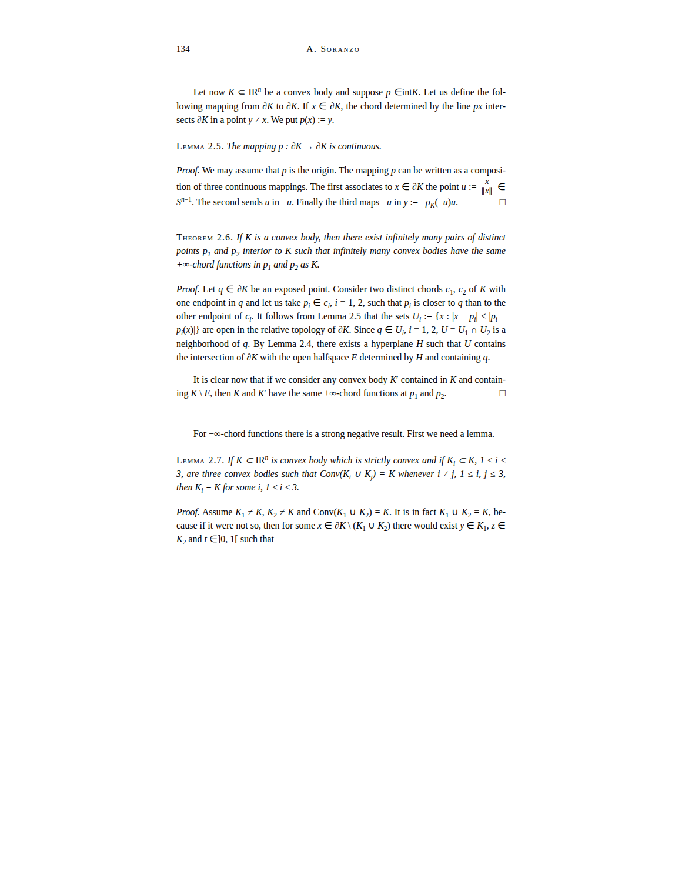134
A. Soranzo
Let now K ⊂ IRn be a convex body and suppose p ∈intK. Let us define the following mapping from ∂K to ∂K. If x ∈ ∂K, the chord determined by the line px intersects ∂K in a point y ≠ x. We put p(x) := y.
Lemma 2.5. The mapping p : ∂K → ∂K is continuous.
Proof. We may assume that p is the origin. The mapping p can be written as a composition of three continuous mappings. The first associates to x ∈ ∂K the point u := x∥x∥ ∈ Sn−1. The second sends u in −u. Finally the third maps −u in y := −ρK(−u)u.
Theorem 2.6. If K is a convex body, then there exist infinitely many pairs of distinct points p1 and p2 interior to K such that infinitely many convex bodies have the same +∞-chord functions in p1 and p2 as K.
Proof. Let q ∈ ∂K be an exposed point. Consider two distinct chords c1, c2 of K with one endpoint in q and let us take pi ∈ ci, i = 1, 2, such that pi is closer to q than to the other endpoint of ci. It follows from Lemma 2.5 that the sets Ui := {x : |x − pi| < |pi − pi(x)|} are open in the relative topology of ∂K. Since q ∈ Ui, i = 1, 2, U = U1 ∩ U2 is a neighborhood of q. By Lemma 2.4, there exists a hyperplane H such that U contains the intersection of ∂K with the open halfspace E determined by H and containing q.
It is clear now that if we consider any convex body K′ contained in K and containing K \ E, then K and K′ have the same +∞-chord functions at p1 and p2.
For −∞-chord functions there is a strong negative result. First we need a lemma.
Lemma 2.7. If K ⊂ IRn is convex body which is strictly convex and if Ki ⊂ K, 1 ≤ i ≤ 3, are three convex bodies such that Conv(Ki ∪ Kj) = K whenever i ≠ j, 1 ≤ i, j ≤ 3, then Ki = K for some i, 1 ≤ i ≤ 3.
Proof. Assume K1 ≠ K, K2 ≠ K and Conv(K1 ∪ K2) = K. It is in fact K1 ∪ K2 = K, because if it were not so, then for some x ∈ ∂K \ (K1 ∪ K2) there would exist y ∈ K1, z ∈ K2 and t ∈]0, 1[ such that